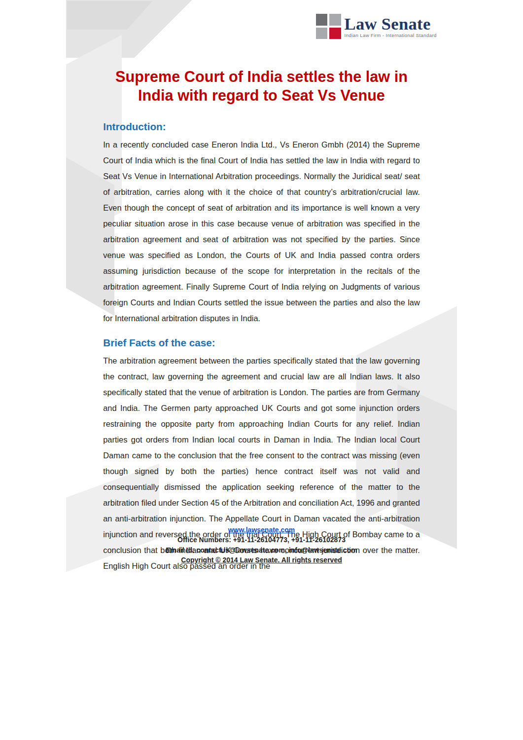Law Senate
Indian Law Firm - International Standard
Supreme Court of India settles the law in
India with regard to Seat Vs Venue
Introduction:
In a recently concluded case Eneron India Ltd., Vs Eneron Gmbh (2014) the Supreme Court of India which is the final Court of India has settled the law in India with regard to Seat Vs Venue in International Arbitration proceedings. Normally the Juridical seat/ seat of arbitration, carries along with it the choice of that country’s arbitration/crucial law. Even though the concept of seat of arbitration and its importance is well known a very peculiar situation arose in this case because venue of arbitration was specified in the arbitration agreement and seat of arbitration was not specified by the parties. Since venue was specified as London, the Courts of UK and India passed contra orders assuming jurisdiction because of the scope for interpretation in the recitals of the arbitration agreement. Finally Supreme Court of India relying on Judgments of various foreign Courts and Indian Courts settled the issue between the parties and also the law for International arbitration disputes in India.
Brief Facts of the case:
The arbitration agreement between the parties specifically stated that the law governing the contract, law governing the agreement and crucial law are all Indian laws. It also specifically stated that the venue of arbitration is London. The parties are from Germany and India. The Germen party approached UK Courts and got some injunction orders restraining the opposite party from approaching Indian Courts for any relief. Indian parties got orders from Indian local courts in Daman in India. The Indian local Court Daman came to the conclusion that the free consent to the contract was missing (even though signed by both the parties) hence contract itself was not valid and consequentially dismissed the application seeking reference of the matter to the arbitration filed under Section 45 of the Arbitration and conciliation Act, 1996 and granted an anti-arbitration injunction. The Appellate Court in Daman vacated the anti-arbitration injunction and reversed the order of the trial Court. The High Court of Bombay came to a conclusion that both Indian and UK Courts have concurrent jurisdiction over the matter. English High Court also passed an order in the
www.lawsenate.com
Office Numbers: +91-11-26104773, +91-11-26102873
Email Id: contactus@lawsenate.com, info@lawsenate.com
Copyright © 2014 Law Senate. All rights reserved